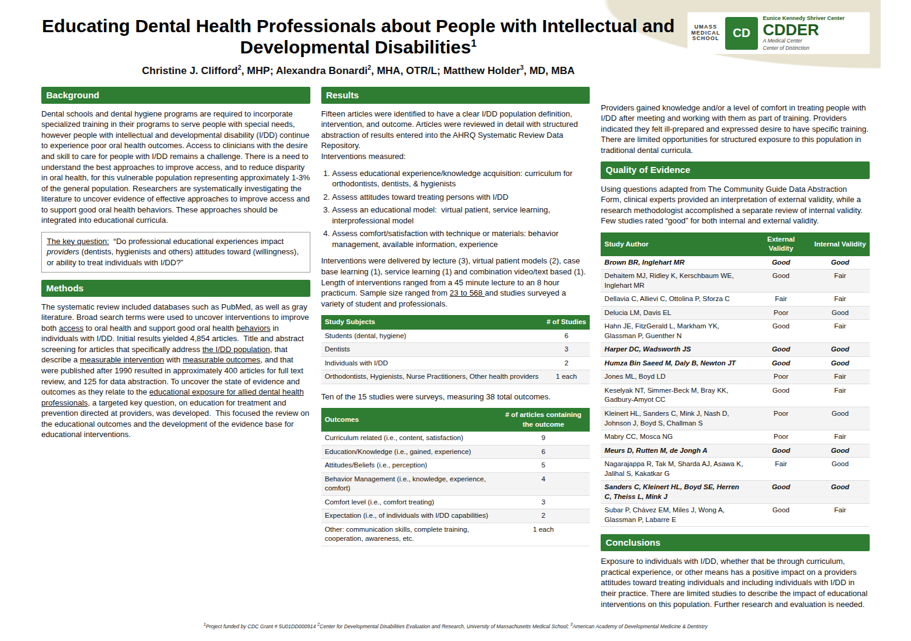Educating Dental Health Professionals about People with Intellectual and Developmental Disabilities1
Christine J. Clifford2, MHP; Alexandra Bonardi2, MHA, OTR/L; Matthew Holder3, MD, MBA
UMASS
MEDICAL
SCHOOL
CD
Eunice Kennedy Shriver Center
CDDER
A Medical Center
Center of Distinction
Background
Dental schools and dental hygiene programs are required to incorporate specialized training in their programs to serve people with special needs, however people with intellectual and developmental disability (I/DD) continue to experience poor oral health outcomes. Access to clinicians with the desire and skill to care for people with I/DD remains a challenge. There is a need to understand the best approaches to improve access, and to reduce disparity in oral health, for this vulnerable population representing approximately 1-3% of the general population. Researchers are systematically investigating the literature to uncover evidence of effective approaches to improve access and to support good oral health behaviors. These approaches should be integrated into educational curricula.
The key question: “Do professional educational experiences impact providers (dentists, hygienists and others) attitudes toward (willingness), or ability to treat individuals with I/DD?”
Methods
The systematic review included databases such as PubMed, as well as gray literature. Broad search terms were used to uncover interventions to improve both access to oral health and support good oral health behaviors in individuals with I/DD. Initial results yielded 4,854 articles. Title and abstract screening for articles that specifically address the I/DD population, that describe a measurable intervention with measurable outcomes, and that were published after 1990 resulted in approximately 400 articles for full text review, and 125 for data abstraction. To uncover the state of evidence and outcomes as they relate to the educational exposure for allied dental health professionals, a targeted key question, on education for treatment and prevention directed at providers, was developed. This focused the review on the educational outcomes and the development of the evidence base for educational interventions.
Results
Fifteen articles were identified to have a clear I/DD population definition, intervention, and outcome. Articles were reviewed in detail with structured abstraction of results entered into the AHRQ Systematic Review Data Repository.
Interventions measured:
Assess educational experience/knowledge acquisition: curriculum for orthodontists, dentists, & hygienists
Assess attitudes toward treating persons with I/DD
Assess an educational model: virtual patient, service learning, interprofessional model
Assess comfort/satisfaction with technique or materials: behavior management, available information, experience
Interventions were delivered by lecture (3), virtual patient models (2), case base learning (1), service learning (1) and combination video/text based (1). Length of interventions ranged from a 45 minute lecture to an 8 hour practicum. Sample size ranged from 23 to 568 and studies surveyed a variety of student and professionals.
| Study Subjects | # of Studies |
| --- | --- |
| Students (dental, hygiene) | 6 |
| Dentists | 3 |
| Individuals with I/DD | 2 |
| Orthodontists, Hygienists, Nurse Practitioners, Other health providers | 1 each |
Ten of the 15 studies were surveys, measuring 38 total outcomes.
| Outcomes | # of articles containing the outcome |
| --- | --- |
| Curriculum related (i.e., content, satisfaction) | 9 |
| Education/Knowledge (i.e., gained, experience) | 6 |
| Attitudes/Beliefs (i.e., perception) | 5 |
| Behavior Management (i.e., knowledge, experience, comfort) | 4 |
| Comfort level (i.e., comfort treating) | 3 |
| Expectation (i.e., of individuals with I/DD capabilities) | 2 |
| Other: communication skills, complete training, cooperation, awareness, etc. | 1 each |
Providers gained knowledge and/or a level of comfort in treating people with I/DD after meeting and working with them as part of training. Providers indicated they felt ill-prepared and expressed desire to have specific training. There are limited opportunities for structured exposure to this population in traditional dental curricula.
Quality of Evidence
Using questions adapted from The Community Guide Data Abstraction Form, clinical experts provided an interpretation of external validity, while a research methodologist accomplished a separate review of internal validity. Few studies rated “good” for both internal and external validity.
| Study Author | External Validity | Internal Validity |
| --- | --- | --- |
| Brown BR, Inglehart MR | Good | Good |
| Dehaitem MJ, Ridley K, Kerschbaum WE, Inglehart MR | Good | Fair |
| Dellavia C, Allievi C, Ottolina P, Sforza C | Fair | Fair |
| Delucia LM, Davis EL | Poor | Good |
| Hahn JE, FitzGerald L, Markham YK, Glassman P, Guenther N | Good | Fair |
| Harper DC, Wadsworth JS | Good | Good |
| Humza Bin Saeed M, Daly B, Newton JT | Good | Good |
| Jones ML, Boyd LD | Poor | Fair |
| Keselyak NT, Simmer-Beck M, Bray KK, Gadbury-Amyot CC | Good | Fair |
| Kleinert HL, Sanders C, Mink J, Nash D, Johnson J, Boyd S, Challman S | Poor | Good |
| Mabry CC, Mosca NG | Poor | Fair |
| Meurs D, Rutten M, de Jongh A | Good | Good |
| Nagarajappa R, Tak M, Sharda AJ, Asawa K, Jalihal S, Kakatkar G | Fair | Good |
| Sanders C, Kleinert HL, Boyd SE, Herren C, Theiss L, Mink J | Good | Good |
| Subar P, Chávez EM, Miles J, Wong A, Glassman P, Labarre E | Good | Fair |
Conclusions
Exposure to individuals with I/DD, whether that be through curriculum, practical experience, or other means has a positive impact on a providers attitudes toward treating individuals and including individuals with I/DD in their practice. There are limited studies to describe the impact of educational interventions on this population. Further research and evaluation is needed.
1Project funded by CDC Grant # 5U01DD000914 2Center for Developmental Disabilities Evaluation and Research, University of Massachusetts Medical School; 3American Academy of Developmental Medicine & Dentistry